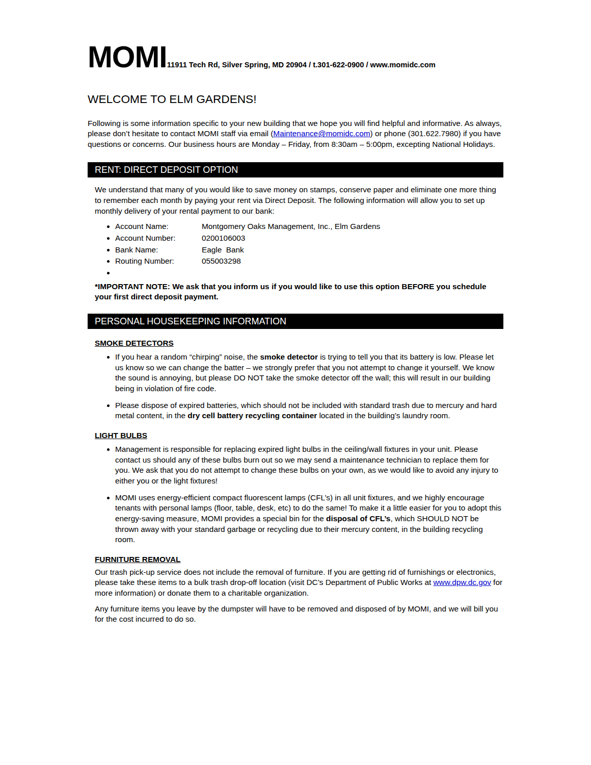MOMI 11911 Tech Rd, Silver Spring, MD 20904 / t.301-622-0900 / www.momidc.com
WELCOME TO ELM GARDENS!
Following is some information specific to your new building that we hope you will find helpful and informative. As always, please don’t hesitate to contact MOMI staff via email (Maintenance@momidc.com) or phone (301.622.7980) if you have questions or concerns. Our business hours are Monday – Friday, from 8:30am – 5:00pm, excepting National Holidays.
RENT: DIRECT DEPOSIT OPTION
We understand that many of you would like to save money on stamps, conserve paper and eliminate one more thing to remember each month by paying your rent via Direct Deposit. The following information will allow you to set up monthly delivery of your rental payment to our bank:
Account Name: Montgomery Oaks Management, Inc., Elm Gardens
Account Number: 0200106003
Bank Name: Eagle Bank
Routing Number: 055003298
*IMPORTANT NOTE: We ask that you inform us if you would like to use this option BEFORE you schedule your first direct deposit payment.
PERSONAL HOUSEKEEPING INFORMATION
SMOKE DETECTORS
If you hear a random “chirping” noise, the smoke detector is trying to tell you that its battery is low. Please let us know so we can change the batter – we strongly prefer that you not attempt to change it yourself. We know the sound is annoying, but please DO NOT take the smoke detector off the wall; this will result in our building being in violation of fire code.
Please dispose of expired batteries, which should not be included with standard trash due to mercury and hard metal content, in the dry cell battery recycling container located in the building’s laundry room.
LIGHT BULBS
Management is responsible for replacing expired light bulbs in the ceiling/wall fixtures in your unit. Please contact us should any of these bulbs burn out so we may send a maintenance technician to replace them for you. We ask that you do not attempt to change these bulbs on your own, as we would like to avoid any injury to either you or the light fixtures!
MOMI uses energy-efficient compact fluorescent lamps (CFL’s) in all unit fixtures, and we highly encourage tenants with personal lamps (floor, table, desk, etc) to do the same! To make it a little easier for you to adopt this energy-saving measure, MOMI provides a special bin for the disposal of CFL’s, which SHOULD NOT be thrown away with your standard garbage or recycling due to their mercury content, in the building recycling room.
FURNITURE REMOVAL
Our trash pick-up service does not include the removal of furniture. If you are getting rid of furnishings or electronics, please take these items to a bulk trash drop-off location (visit DC’s Department of Public Works at www.dpw.dc.gov for more information) or donate them to a charitable organization.
Any furniture items you leave by the dumpster will have to be removed and disposed of by MOMI, and we will bill you for the cost incurred to do so.